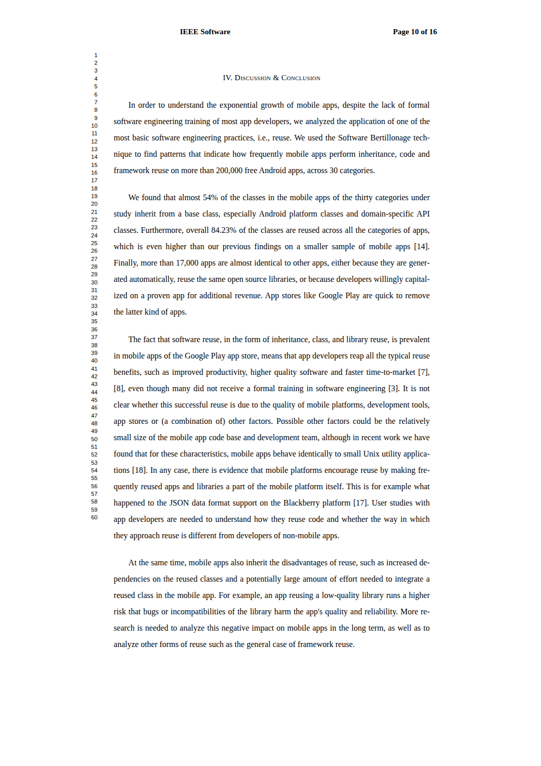1
2
3
4
5
6
7
8
9
10
11
12
13
14
15
16
17
18
19
20
21
22
23
24
25
26
27
28
29
30
31
32
33
34
35
36
37
38
39
40
41
42
43
44
45
46
47
48
49
50
51
52
53
54
55
56
57
58
59
60
IEEE Software Page 10 of 16
IV. Discussion & Conclusion
In order to understand the exponential growth of mobile apps, despite the lack of formal software engineering training of most app developers, we analyzed the application of one of the most basic software engineering practices, i.e., reuse. We used the Software Bertillonage technique to find patterns that indicate how frequently mobile apps perform inheritance, code and framework reuse on more than 200,000 free Android apps, across 30 categories.
We found that almost 54% of the classes in the mobile apps of the thirty categories under study inherit from a base class, especially Android platform classes and domain-specific API classes. Furthermore, overall 84.23% of the classes are reused across all the categories of apps, which is even higher than our previous findings on a smaller sample of mobile apps [14]. Finally, more than 17,000 apps are almost identical to other apps, either because they are generated automatically, reuse the same open source libraries, or because developers willingly capitalized on a proven app for additional revenue. App stores like Google Play are quick to remove the latter kind of apps.
The fact that software reuse, in the form of inheritance, class, and library reuse, is prevalent in mobile apps of the Google Play app store, means that app developers reap all the typical reuse benefits, such as improved productivity, higher quality software and faster time-to-market [7], [8], even though many did not receive a formal training in software engineering [3]. It is not clear whether this successful reuse is due to the quality of mobile platforms, development tools, app stores or (a combination of) other factors. Possible other factors could be the relatively small size of the mobile app code base and development team, although in recent work we have found that for these characteristics, mobile apps behave identically to small Unix utility applications [18]. In any case, there is evidence that mobile platforms encourage reuse by making frequently reused apps and libraries a part of the mobile platform itself. This is for example what happened to the JSON data format support on the Blackberry platform [17]. User studies with app developers are needed to understand how they reuse code and whether the way in which they approach reuse is different from developers of non-mobile apps.
At the same time, mobile apps also inherit the disadvantages of reuse, such as increased dependencies on the reused classes and a potentially large amount of effort needed to integrate a reused class in the mobile app. For example, an app reusing a low-quality library runs a higher risk that bugs or incompatibilities of the library harm the app's quality and reliability. More research is needed to analyze this negative impact on mobile apps in the long term, as well as to analyze other forms of reuse such as the general case of framework reuse.